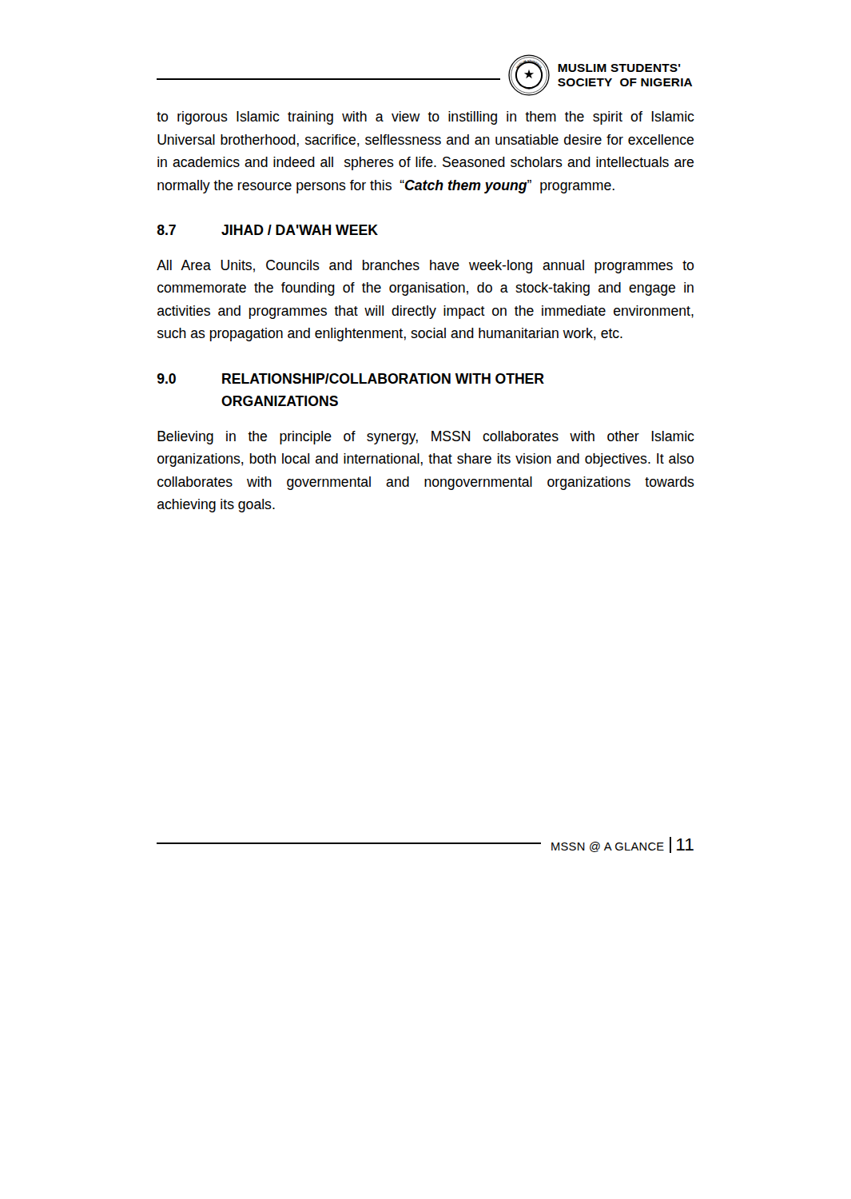MUSLIM STUDENTS NIGERIA
MUSLIM STUDENTS'SOCIETY OF NIGERIA
to rigorous Islamic training with a view to instilling in them the spirit of Islamic Universal brotherhood, sacrifice, selflessness and an unsatiable desire for excellence in academics and indeed all spheres of life. Seasoned scholars and intellectuals are normally the resource persons for this “Catch them young” programme.
8.7 JIHAD / DA'WAH WEEK
All Area Units, Councils and branches have week-long annual programmes to commemorate the founding of the organisation, do a stock-taking and engage in activities and programmes that will directly impact on the immediate environment, such as propagation and enlightenment, social and humanitarian work, etc.
9.0 RELATIONSHIP/COLLABORATION WITH OTHERORGANIZATIONS
Believing in the principle of synergy, MSSN collaborates with other Islamic organizations, both local and international, that share its vision and objectives. It also collaborates with governmental and nongovernmental organizations towards achieving its goals.
MSSN @ A GLANCE 11